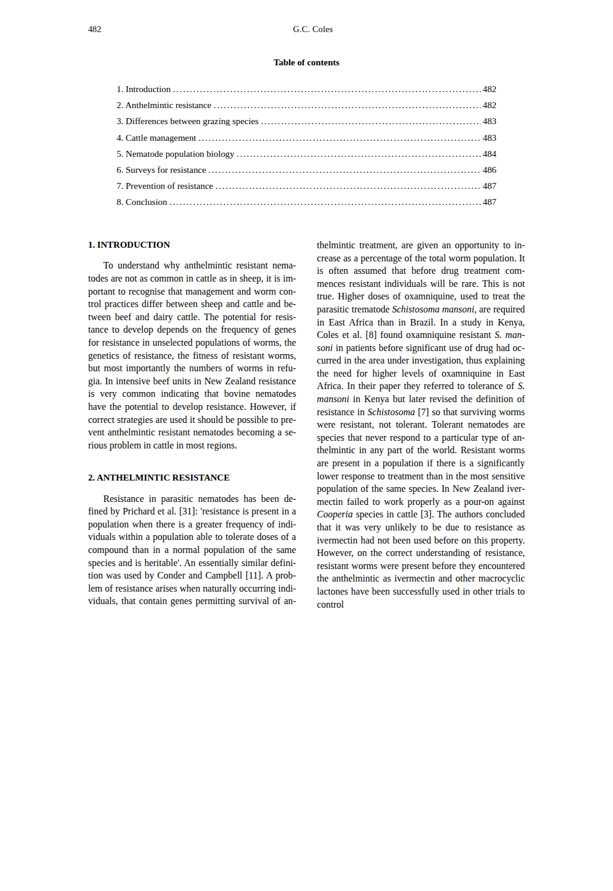482 G.C. Coles
Table of contents
1. Introduction.................................................................................................. 482
2. Anthelmintic resistance.................................................................................................. 482
3. Differences between grazing species.................................................................................................. 483
4. Cattle management.................................................................................................. 483
5. Nematode population biology.................................................................................................. 484
6. Surveys for resistance.................................................................................................. 486
7. Prevention of resistance.................................................................................................. 487
8. Conclusion.................................................................................................. 487
1. INTRODUCTION
To understand why anthelmintic resistant nematodes are not as common in cattle as in sheep, it is important to recognise that management and worm control practices differ between sheep and cattle and between beef and dairy cattle. The potential for resistance to develop depends on the frequency of genes for resistance in unselected populations of worms, the genetics of resistance, the fitness of resistant worms, but most importantly the numbers of worms in refugia. In intensive beef units in New Zealand resistance is very common indicating that bovine nematodes have the potential to develop resistance. However, if correct strategies are used it should be possible to prevent anthelmintic resistant nematodes becoming a serious problem in cattle in most regions.
2. ANTHELMINTIC RESISTANCE
Resistance in parasitic nematodes has been defined by Prichard et al. [31]: 'resistance is present in a population when there is a greater frequency of individuals within a population able to tolerate doses of a compound than in a normal population of the same species and is heritable'. An essentially similar definition was used by Conder and Campbell [11]. A problem of resistance arises when naturally occurring individuals, that contain genes permitting survival of anthelmintic treatment, are given an opportunity to increase as a percentage of the total worm population. It is often assumed that before drug treatment commences resistant individuals will be rare. This is not true. Higher doses of oxamniquine, used to treat the parasitic trematode Schistosoma mansoni, are required in East Africa than in Brazil. In a study in Kenya, Coles et al. [8] found oxamniquine resistant S. mansoni in patients before significant use of drug had occurred in the area under investigation, thus explaining the need for higher levels of oxamniquine in East Africa. In their paper they referred to tolerance of S. mansoni in Kenya but later revised the definition of resistance in Schistosoma [7] so that surviving worms were resistant, not tolerant. Tolerant nematodes are species that never respond to a particular type of anthelmintic in any part of the world. Resistant worms are present in a population if there is a significantly lower response to treatment than in the most sensitive population of the same species. In New Zealand ivermectin failed to work properly as a pour-on against Cooperia species in cattle [3]. The authors concluded that it was very unlikely to be due to resistance as ivermectin had not been used before on this property. However, on the correct understanding of resistance, resistant worms were present before they encountered the anthelmintic as ivermectin and other macrocyclic lactones have been successfully used in other trials to control